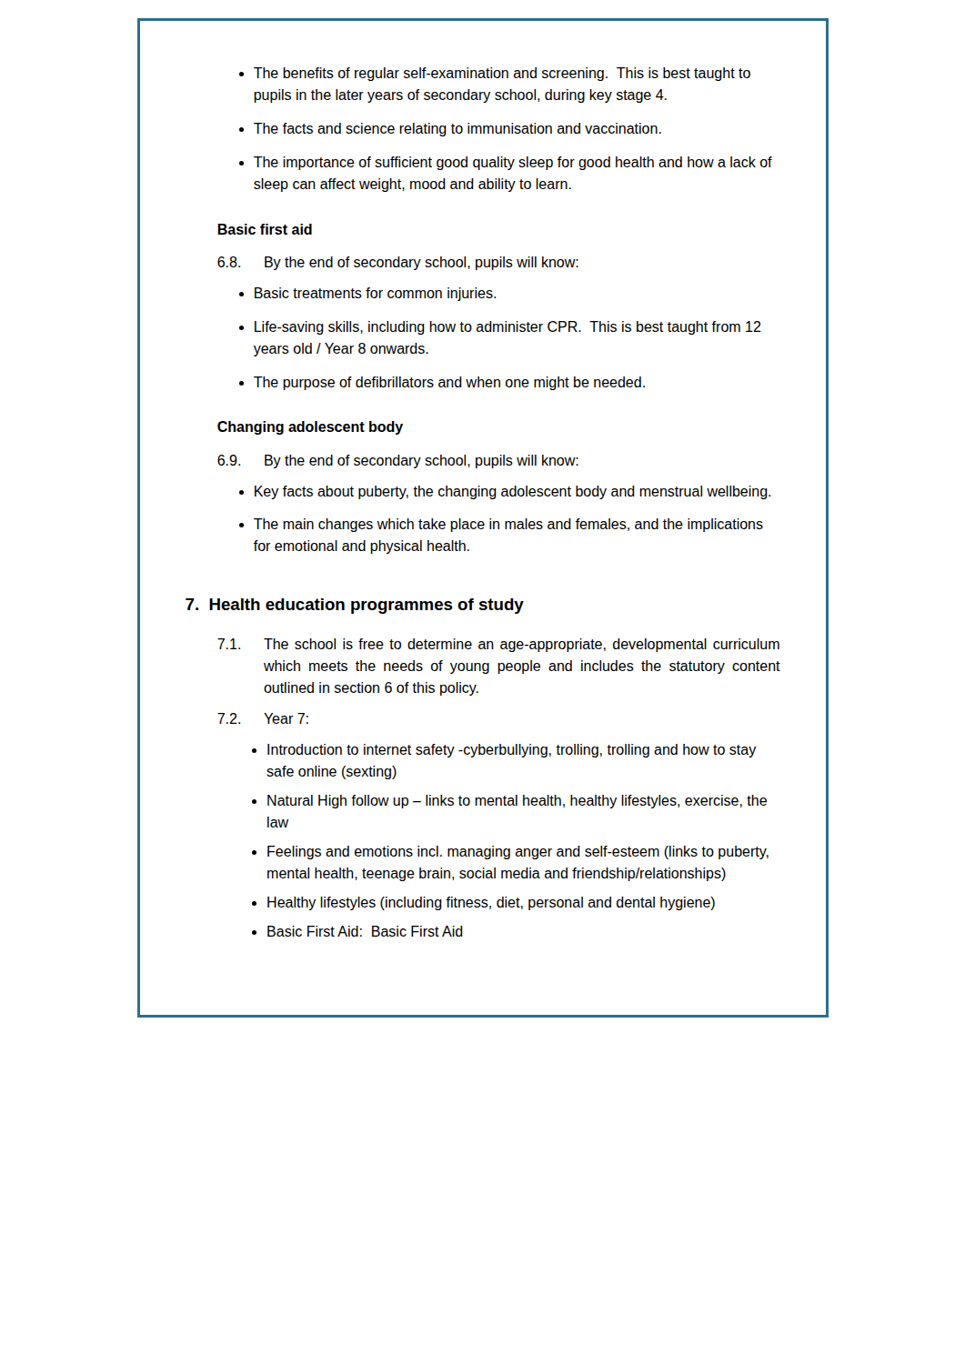The benefits of regular self-examination and screening. This is best taught to pupils in the later years of secondary school, during key stage 4.
The facts and science relating to immunisation and vaccination.
The importance of sufficient good quality sleep for good health and how a lack of sleep can affect weight, mood and ability to learn.
Basic first aid
6.8. By the end of secondary school, pupils will know:
Basic treatments for common injuries.
Life-saving skills, including how to administer CPR. This is best taught from 12 years old / Year 8 onwards.
The purpose of defibrillators and when one might be needed.
Changing adolescent body
6.9. By the end of secondary school, pupils will know:
Key facts about puberty, the changing adolescent body and menstrual wellbeing.
The main changes which take place in males and females, and the implications for emotional and physical health.
7. Health education programmes of study
7.1. The school is free to determine an age-appropriate, developmental curriculum which meets the needs of young people and includes the statutory content outlined in section 6 of this policy.
7.2. Year 7:
Introduction to internet safety -cyberbullying, trolling, trolling and how to stay safe online (sexting)
Natural High follow up – links to mental health, healthy lifestyles, exercise, the law
Feelings and emotions incl. managing anger and self-esteem (links to puberty, mental health, teenage brain, social media and friendship/relationships)
Healthy lifestyles (including fitness, diet, personal and dental hygiene)
Basic First Aid: Basic First Aid